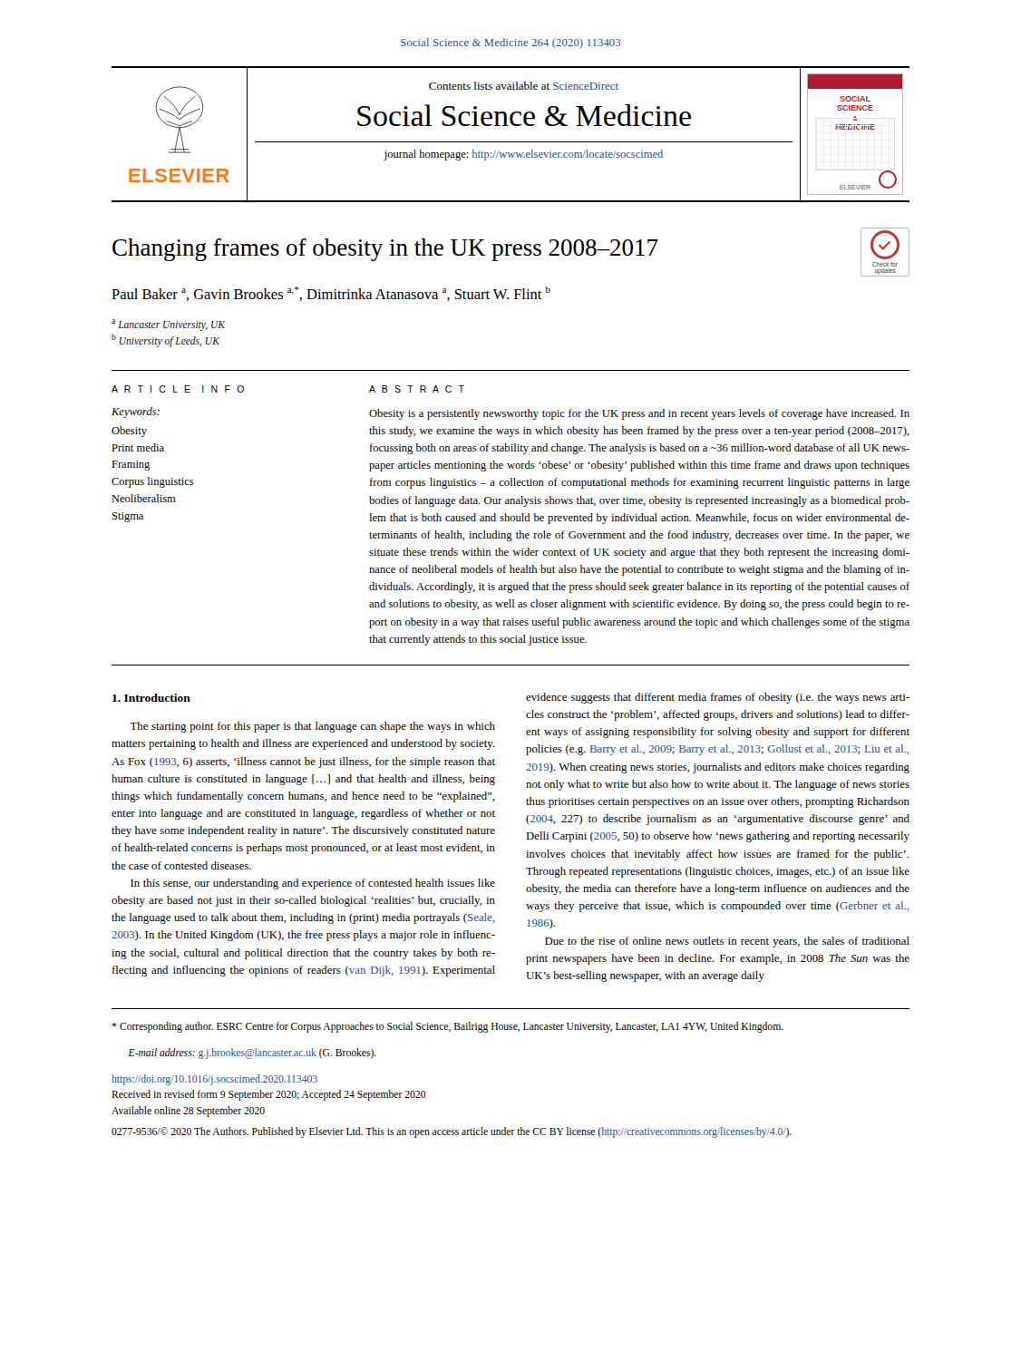Social Science & Medicine 264 (2020) 113403
ELSEVIER
Contents lists available at ScienceDirect
Social Science & Medicine
journal homepage: http://www.elsevier.com/locate/socscimed
SOCIAL
SCIENCE
&
MEDICINE
ELSEVIER
Check for
updates
Changing frames of obesity in the UK press 2008–2017
Paul Baker a, Gavin Brookes a,*, Dimitrinka Atanasova a, Stuart W. Flint b
a Lancaster University, UK
b University of Leeds, UK
A R T I C L E I N F O
Keywords:
Obesity
Print media
Framing
Corpus linguistics
Neoliberalism
Stigma
A B S T R A C T
Obesity is a persistently newsworthy topic for the UK press and in recent years levels of coverage have increased. In this study, we examine the ways in which obesity has been framed by the press over a ten-year period (2008–2017), focussing both on areas of stability and change. The analysis is based on a ~36 million-word database of all UK newspaper articles mentioning the words ‘obese’ or ‘obesity’ published within this time frame and draws upon techniques from corpus linguistics – a collection of computational methods for examining recurrent linguistic patterns in large bodies of language data. Our analysis shows that, over time, obesity is represented increasingly as a biomedical problem that is both caused and should be prevented by individual action. Meanwhile, focus on wider environmental determinants of health, including the role of Government and the food industry, decreases over time. In the paper, we situate these trends within the wider context of UK society and argue that they both represent the increasing dominance of neoliberal models of health but also have the potential to contribute to weight stigma and the blaming of individuals. Accordingly, it is argued that the press should seek greater balance in its reporting of the potential causes of and solutions to obesity, as well as closer alignment with scientific evidence. By doing so, the press could begin to report on obesity in a way that raises useful public awareness around the topic and which challenges some of the stigma that currently attends to this social justice issue.
1. Introduction
The starting point for this paper is that language can shape the ways in which matters pertaining to health and illness are experienced and understood by society. As Fox (1993, 6) asserts, ‘illness cannot be just illness, for the simple reason that human culture is constituted in language […] and that health and illness, being things which fundamentally concern humans, and hence need to be “explained”, enter into language and are constituted in language, regardless of whether or not they have some independent reality in nature’. The discursively constituted nature of health-related concerns is perhaps most pronounced, or at least most evident, in the case of contested diseases.
In this sense, our understanding and experience of contested health issues like obesity are based not just in their so-called biological ‘realities’ but, crucially, in the language used to talk about them, including in (print) media portrayals (Seale, 2003). In the United Kingdom (UK), the free press plays a major role in influencing the social, cultural and political direction that the country takes by both reflecting and influencing the opinions of readers (van Dijk, 1991). Experimental evidence suggests that different media frames of obesity (i.e. the ways news articles construct the ‘problem’, affected groups, drivers and solutions) lead to different ways of assigning responsibility for solving obesity and support for different policies (e.g. Barry et al., 2009; Barry et al., 2013; Gollust et al., 2013; Liu et al., 2019). When creating news stories, journalists and editors make choices regarding not only what to write but also how to write about it. The language of news stories thus prioritises certain perspectives on an issue over others, prompting Richardson (2004, 227) to describe journalism as an ‘argumentative discourse genre’ and Delli Carpini (2005, 50) to observe how ‘news gathering and reporting necessarily involves choices that inevitably affect how issues are framed for the public’. Through repeated representations (linguistic choices, images, etc.) of an issue like obesity, the media can therefore have a long-term influence on audiences and the ways they perceive that issue, which is compounded over time (Gerbner et al., 1986).
Due to the rise of online news outlets in recent years, the sales of traditional print newspapers have been in decline. For example, in 2008 The Sun was the UK’s best-selling newspaper, with an average daily
* Corresponding author. ESRC Centre for Corpus Approaches to Social Science, Bailrigg House, Lancaster University, Lancaster, LA1 4YW, United Kingdom.
E-mail address: g.j.brookes@lancaster.ac.uk (G. Brookes).
https://doi.org/10.1016/j.socscimed.2020.113403
Received in revised form 9 September 2020; Accepted 24 September 2020
Available online 28 September 2020
0277-9536/© 2020 The Authors. Published by Elsevier Ltd. This is an open access article under the CC BY license (http://creativecommons.org/licenses/by/4.0/).